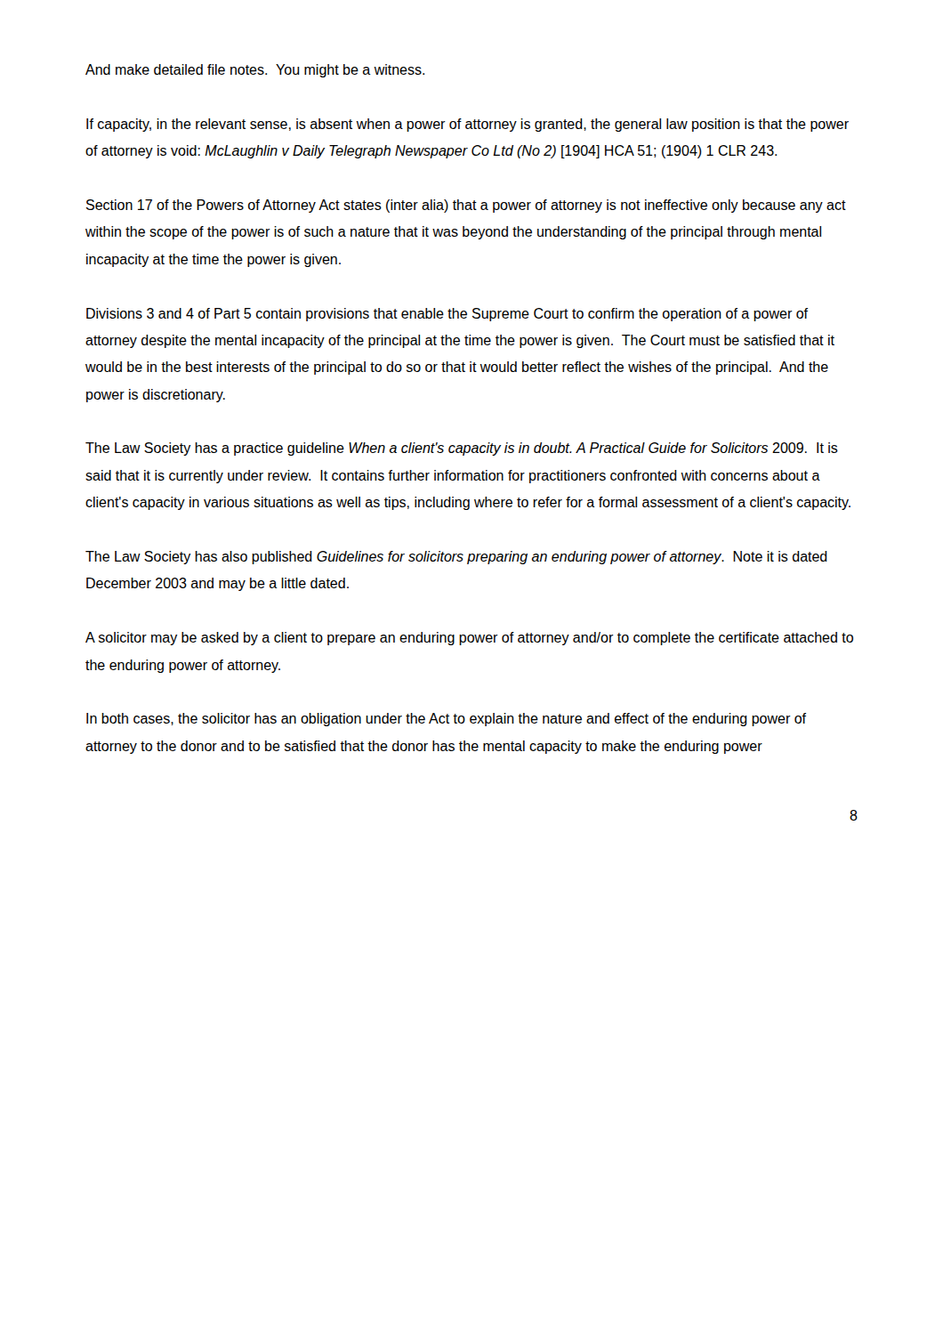And make detailed file notes. You might be a witness.
If capacity, in the relevant sense, is absent when a power of attorney is granted, the general law position is that the power of attorney is void: McLaughlin v Daily Telegraph Newspaper Co Ltd (No 2) [1904] HCA 51; (1904) 1 CLR 243.
Section 17 of the Powers of Attorney Act states (inter alia) that a power of attorney is not ineffective only because any act within the scope of the power is of such a nature that it was beyond the understanding of the principal through mental incapacity at the time the power is given.
Divisions 3 and 4 of Part 5 contain provisions that enable the Supreme Court to confirm the operation of a power of attorney despite the mental incapacity of the principal at the time the power is given. The Court must be satisfied that it would be in the best interests of the principal to do so or that it would better reflect the wishes of the principal. And the power is discretionary.
The Law Society has a practice guideline When a client's capacity is in doubt. A Practical Guide for Solicitors 2009. It is said that it is currently under review. It contains further information for practitioners confronted with concerns about a client's capacity in various situations as well as tips, including where to refer for a formal assessment of a client's capacity.
The Law Society has also published Guidelines for solicitors preparing an enduring power of attorney. Note it is dated December 2003 and may be a little dated.
A solicitor may be asked by a client to prepare an enduring power of attorney and/or to complete the certificate attached to the enduring power of attorney.
In both cases, the solicitor has an obligation under the Act to explain the nature and effect of the enduring power of attorney to the donor and to be satisfied that the donor has the mental capacity to make the enduring power
8